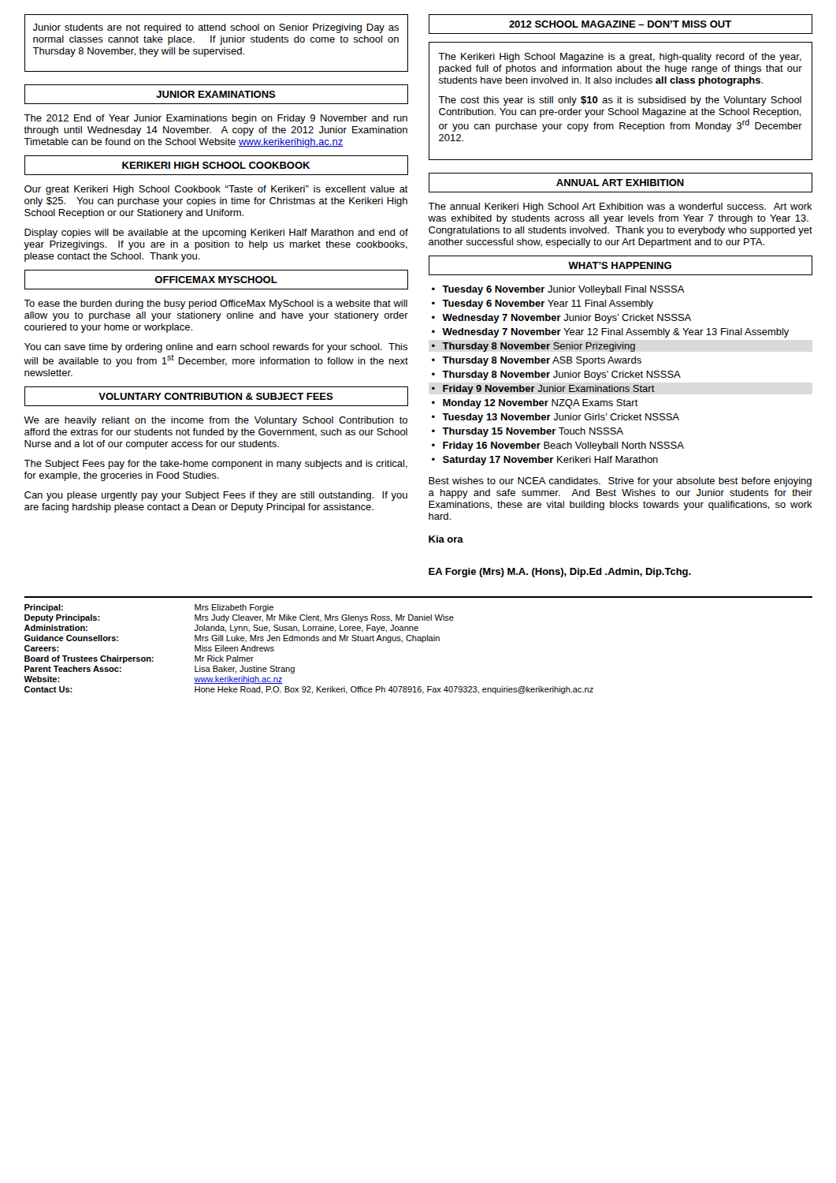Junior students are not required to attend school on Senior Prizegiving Day as normal classes cannot take place. If junior students do come to school on Thursday 8 November, they will be supervised.
JUNIOR EXAMINATIONS
The 2012 End of Year Junior Examinations begin on Friday 9 November and run through until Wednesday 14 November. A copy of the 2012 Junior Examination Timetable can be found on the School Website www.kerikerihigh.ac.nz
KERIKERI HIGH SCHOOL COOKBOOK
Our great Kerikeri High School Cookbook “Taste of Kerikeri” is excellent value at only $25. You can purchase your copies in time for Christmas at the Kerikeri High School Reception or our Stationery and Uniform.
Display copies will be available at the upcoming Kerikeri Half Marathon and end of year Prizegivings. If you are in a position to help us market these cookbooks, please contact the School. Thank you.
OFFICEMAX MYSCHOOL
To ease the burden during the busy period OfficeMax MySchool is a website that will allow you to purchase all your stationery online and have your stationery order couriered to your home or workplace.
You can save time by ordering online and earn school rewards for your school. This will be available to you from 1st December, more information to follow in the next newsletter.
VOLUNTARY CONTRIBUTION & SUBJECT FEES
We are heavily reliant on the income from the Voluntary School Contribution to afford the extras for our students not funded by the Government, such as our School Nurse and a lot of our computer access for our students.
The Subject Fees pay for the take-home component in many subjects and is critical, for example, the groceries in Food Studies.
Can you please urgently pay your Subject Fees if they are still outstanding. If you are facing hardship please contact a Dean or Deputy Principal for assistance.
2012 SCHOOL MAGAZINE – DON’T MISS OUT
The Kerikeri High School Magazine is a great, high-quality record of the year, packed full of photos and information about the huge range of things that our students have been involved in. It also includes all class photographs.
The cost this year is still only $10 as it is subsidised by the Voluntary School Contribution. You can pre-order your School Magazine at the School Reception, or you can purchase your copy from Reception from Monday 3rd December 2012.
ANNUAL ART EXHIBITION
The annual Kerikeri High School Art Exhibition was a wonderful success. Art work was exhibited by students across all year levels from Year 7 through to Year 13. Congratulations to all students involved. Thank you to everybody who supported yet another successful show, especially to our Art Department and to our PTA.
WHAT’S HAPPENING
Tuesday 6 November Junior Volleyball Final NSSSA
Tuesday 6 November Year 11 Final Assembly
Wednesday 7 November Junior Boys’ Cricket NSSSA
Wednesday 7 November Year 12 Final Assembly & Year 13 Final Assembly
Thursday 8 November Senior Prizegiving
Thursday 8 November ASB Sports Awards
Thursday 8 November Junior Boys’ Cricket NSSSA
Friday 9 November Junior Examinations Start
Monday 12 November NZQA Exams Start
Tuesday 13 November Junior Girls’ Cricket NSSSA
Thursday 15 November Touch NSSSA
Friday 16 November Beach Volleyball North NSSSA
Saturday 17 November Kerikeri Half Marathon
Best wishes to our NCEA candidates. Strive for your absolute best before enjoying a happy and safe summer. And Best Wishes to our Junior students for their Examinations, these are vital building blocks towards your qualifications, so work hard.
Kia ora
EA Forgie (Mrs) M.A. (Hons), Dip.Ed .Admin, Dip.Tchg.
| Principal: | Mrs Elizabeth Forgie |
| Deputy Principals: | Mrs Judy Cleaver, Mr Mike Clent, Mrs Glenys Ross, Mr Daniel Wise |
| Administration: | Jolanda, Lynn, Sue, Susan, Lorraine, Loree, Faye, Joanne |
| Guidance Counsellors: | Mrs Gill Luke, Mrs Jen Edmonds and Mr Stuart Angus, Chaplain |
| Careers: | Miss Eileen Andrews |
| Board of Trustees Chairperson: | Mr Rick Palmer |
| Parent Teachers Assoc: | Lisa Baker, Justine Strang |
| Website: | www.kerikerihigh.ac.nz |
| Contact Us: | Hone Heke Road, P.O. Box 92, Kerikeri, Office Ph 4078916, Fax 4079323, enquiries@kerikerihigh.ac.nz |